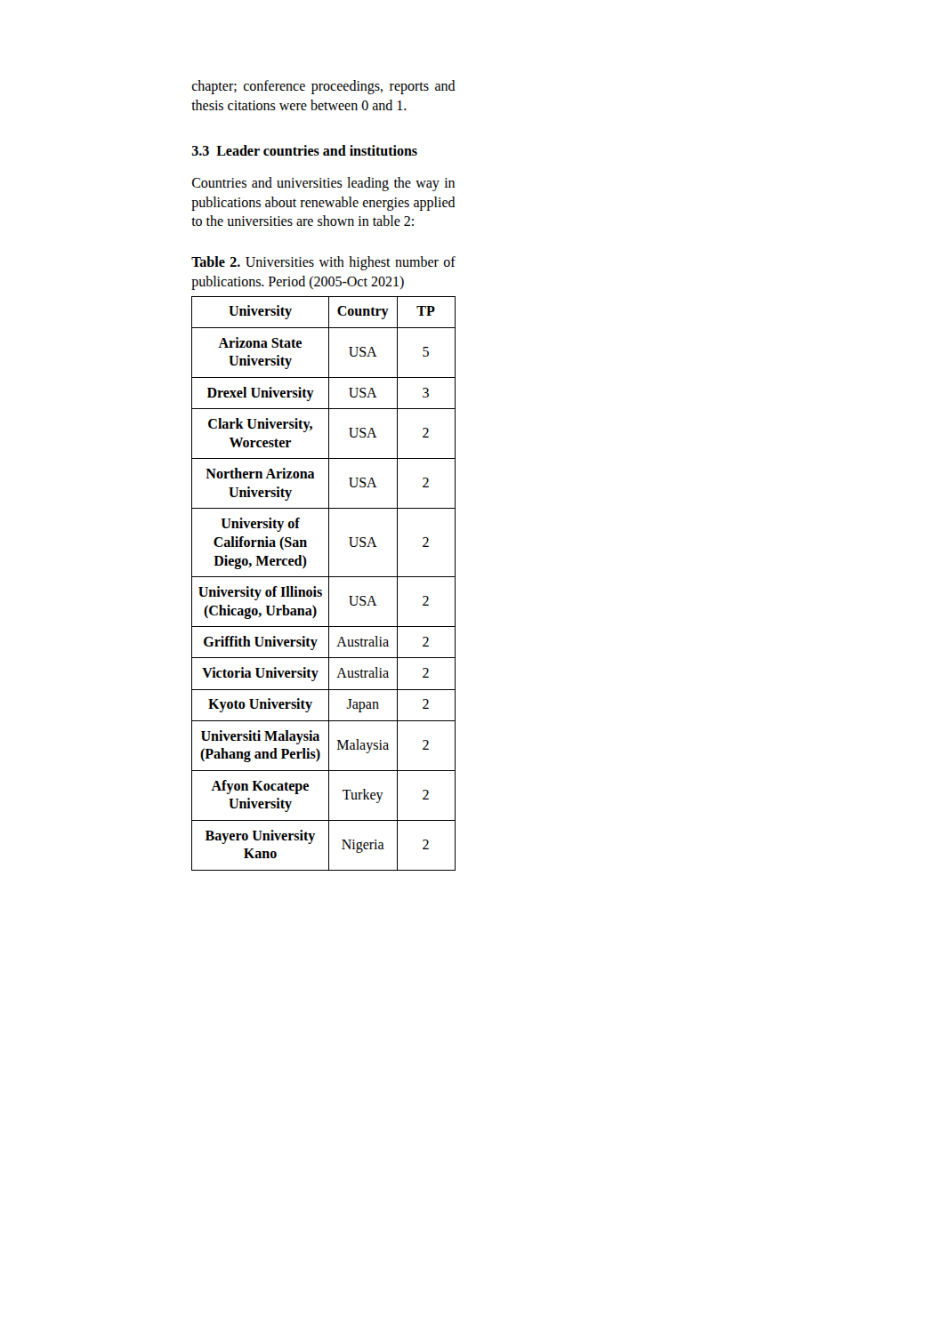chapter; conference proceedings, reports and thesis citations were between 0 and 1.
3.3 Leader countries and institutions
Countries and universities leading the way in publications about renewable energies applied to the universities are shown in table 2:
Table 2. Universities with highest number of publications. Period (2005-Oct 2021)
| University | Country | TP |
| --- | --- | --- |
| Arizona State University | USA | 5 |
| Drexel University | USA | 3 |
| Clark University, Worcester | USA | 2 |
| Northern Arizona University | USA | 2 |
| University of California (San Diego, Merced) | USA | 2 |
| University of Illinois (Chicago, Urbana) | USA | 2 |
| Griffith University | Australia | 2 |
| Victoria University | Australia | 2 |
| Kyoto University | Japan | 2 |
| Universiti Malaysia (Pahang and Perlis) | Malaysia | 2 |
| Afyon Kocatepe University | Turkey | 2 |
| Bayero University Kano | Nigeria | 2 |